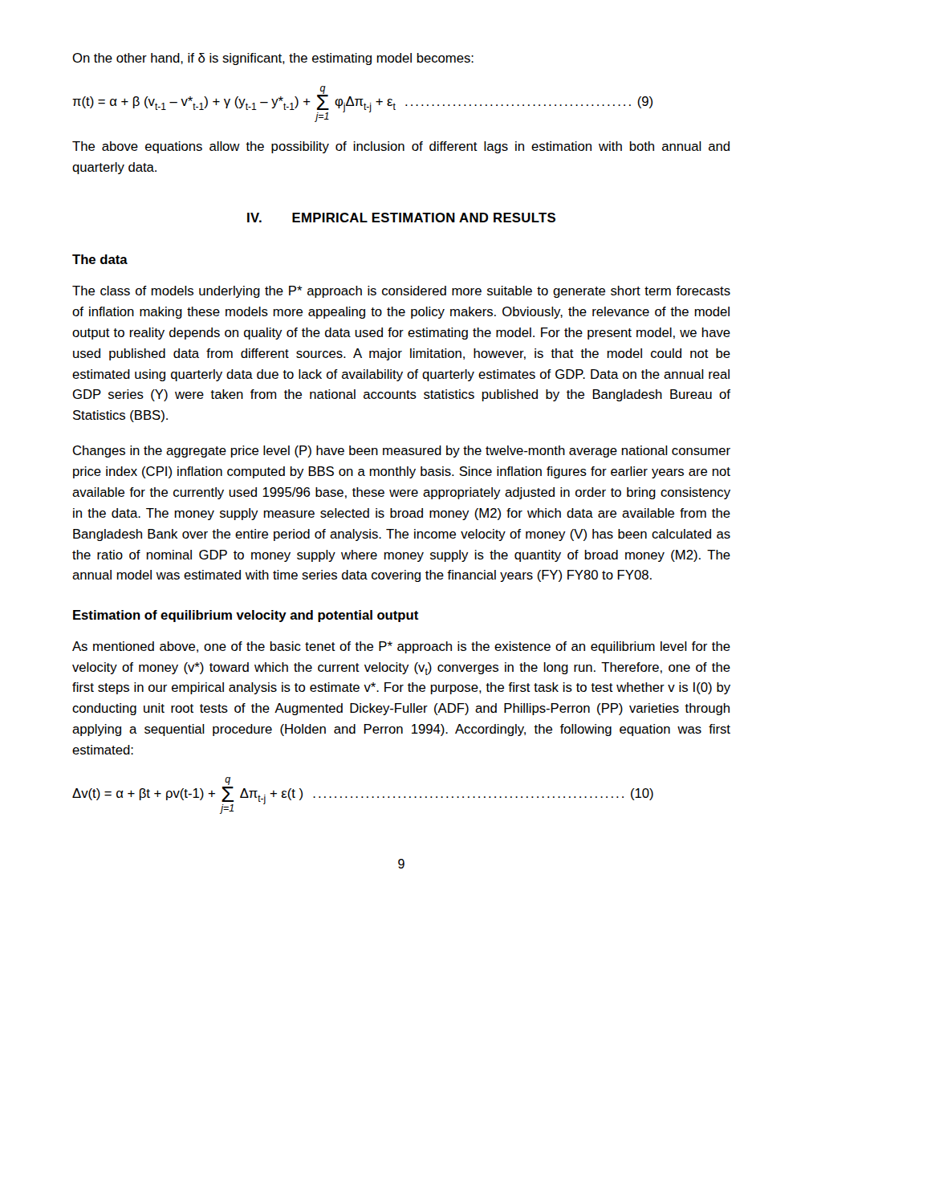On the other hand, if δ is significant, the estimating model becomes:
π(t) = α + β (vt-1 – v*t-1) + γ (yt-1 – y*t-1) + qΣj=1 φjΔπt-j + εt ........................................... (9)
The above equations allow the possibility of inclusion of different lags in estimation with both annual and quarterly data.
IV. EMPIRICAL ESTIMATION AND RESULTS
The data
The class of models underlying the P* approach is considered more suitable to generate short term forecasts of inflation making these models more appealing to the policy makers. Obviously, the relevance of the model output to reality depends on quality of the data used for estimating the model. For the present model, we have used published data from different sources. A major limitation, however, is that the model could not be estimated using quarterly data due to lack of availability of quarterly estimates of GDP. Data on the annual real GDP series (Y) were taken from the national accounts statistics published by the Bangladesh Bureau of Statistics (BBS).
Changes in the aggregate price level (P) have been measured by the twelve-month average national consumer price index (CPI) inflation computed by BBS on a monthly basis. Since inflation figures for earlier years are not available for the currently used 1995/96 base, these were appropriately adjusted in order to bring consistency in the data. The money supply measure selected is broad money (M2) for which data are available from the Bangladesh Bank over the entire period of analysis. The income velocity of money (V) has been calculated as the ratio of nominal GDP to money supply where money supply is the quantity of broad money (M2). The annual model was estimated with time series data covering the financial years (FY) FY80 to FY08.
Estimation of equilibrium velocity and potential output
As mentioned above, one of the basic tenet of the P* approach is the existence of an equilibrium level for the velocity of money (v*) toward which the current velocity (vt) converges in the long run. Therefore, one of the first steps in our empirical analysis is to estimate v*. For the purpose, the first task is to test whether v is I(0) by conducting unit root tests of the Augmented Dickey-Fuller (ADF) and Phillips-Perron (PP) varieties through applying a sequential procedure (Holden and Perron 1994). Accordingly, the following equation was first estimated:
Δv(t) = α + βt + ρv(t-1) + qΣj=1 Δπt-j + ε(t ) ........................................................... (10)
9